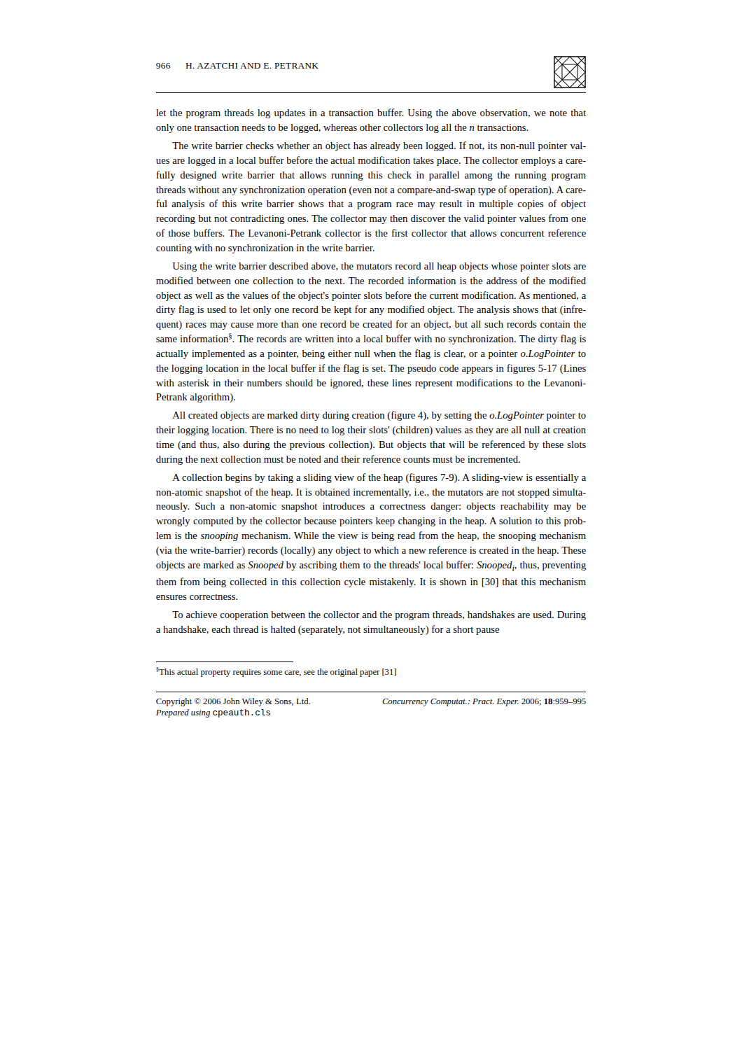966 H. AZATCHI AND E. PETRANK
let the program threads log updates in a transaction buffer. Using the above observation, we note that only one transaction needs to be logged, whereas other collectors log all the n transactions.
The write barrier checks whether an object has already been logged. If not, its non-null pointer values are logged in a local buffer before the actual modification takes place. The collector employs a carefully designed write barrier that allows running this check in parallel among the running program threads without any synchronization operation (even not a compare-and-swap type of operation). A careful analysis of this write barrier shows that a program race may result in multiple copies of object recording but not contradicting ones. The collector may then discover the valid pointer values from one of those buffers. The Levanoni-Petrank collector is the first collector that allows concurrent reference counting with no synchronization in the write barrier.
Using the write barrier described above, the mutators record all heap objects whose pointer slots are modified between one collection to the next. The recorded information is the address of the modified object as well as the values of the object's pointer slots before the current modification. As mentioned, a dirty flag is used to let only one record be kept for any modified object. The analysis shows that (infrequent) races may cause more than one record be created for an object, but all such records contain the same information§. The records are written into a local buffer with no synchronization. The dirty flag is actually implemented as a pointer, being either null when the flag is clear, or a pointer o.LogPointer to the logging location in the local buffer if the flag is set. The pseudo code appears in figures 5-17 (Lines with asterisk in their numbers should be ignored, these lines represent modifications to the Levanoni-Petrank algorithm).
All created objects are marked dirty during creation (figure 4), by setting the o.LogPointer pointer to their logging location. There is no need to log their slots' (children) values as they are all null at creation time (and thus, also during the previous collection). But objects that will be referenced by these slots during the next collection must be noted and their reference counts must be incremented.
A collection begins by taking a sliding view of the heap (figures 7-9). A sliding-view is essentially a non-atomic snapshot of the heap. It is obtained incrementally, i.e., the mutators are not stopped simultaneously. Such a non-atomic snapshot introduces a correctness danger: objects reachability may be wrongly computed by the collector because pointers keep changing in the heap. A solution to this problem is the snooping mechanism. While the view is being read from the heap, the snooping mechanism (via the write-barrier) records (locally) any object to which a new reference is created in the heap. These objects are marked as Snooped by ascribing them to the threads' local buffer: Snoopedi, thus, preventing them from being collected in this collection cycle mistakenly. It is shown in [30] that this mechanism ensures correctness.
To achieve cooperation between the collector and the program threads, handshakes are used. During a handshake, each thread is halted (separately, not simultaneously) for a short pause
§This actual property requires some care, see the original paper [31]
Copyright © 2006 John Wiley & Sons, Ltd.
Prepared using cpeauth.cls
Concurrency Computat.: Pract. Exper. 2006; 18:959–995